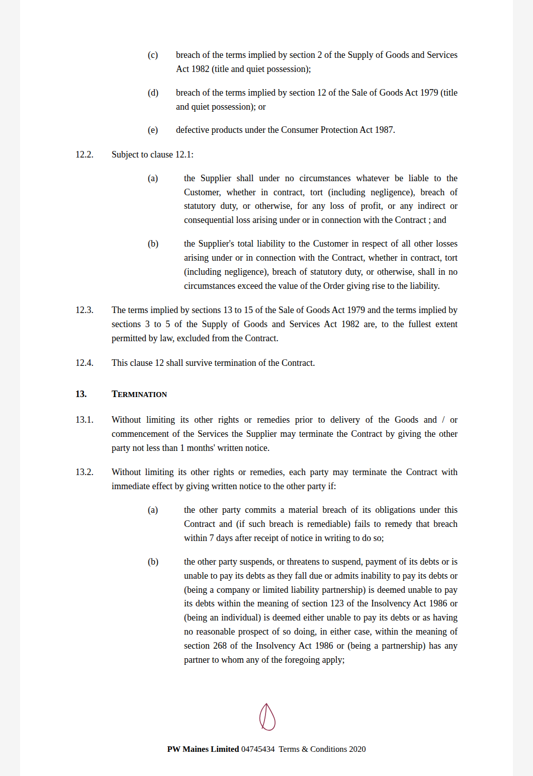(c) breach of the terms implied by section 2 of the Supply of Goods and Services Act 1982 (title and quiet possession);
(d) breach of the terms implied by section 12 of the Sale of Goods Act 1979 (title and quiet possession); or
(e) defective products under the Consumer Protection Act 1987.
12.2. Subject to clause 12.1:
(a) the Supplier shall under no circumstances whatever be liable to the Customer, whether in contract, tort (including negligence), breach of statutory duty, or otherwise, for any loss of profit, or any indirect or consequential loss arising under or in connection with the Contract ; and
(b) the Supplier's total liability to the Customer in respect of all other losses arising under or in connection with the Contract, whether in contract, tort (including negligence), breach of statutory duty, or otherwise, shall in no circumstances exceed the value of the Order giving rise to the liability.
12.3. The terms implied by sections 13 to 15 of the Sale of Goods Act 1979 and the terms implied by sections 3 to 5 of the Supply of Goods and Services Act 1982 are, to the fullest extent permitted by law, excluded from the Contract.
12.4. This clause 12 shall survive termination of the Contract.
13. TERMINATION
13.1. Without limiting its other rights or remedies prior to delivery of the Goods and / or commencement of the Services the Supplier may terminate the Contract by giving the other party not less than 1 months' written notice.
13.2. Without limiting its other rights or remedies, each party may terminate the Contract with immediate effect by giving written notice to the other party if:
(a) the other party commits a material breach of its obligations under this Contract and (if such breach is remediable) fails to remedy that breach within 7 days after receipt of notice in writing to do so;
(b) the other party suspends, or threatens to suspend, payment of its debts or is unable to pay its debts as they fall due or admits inability to pay its debts or (being a company or limited liability partnership) is deemed unable to pay its debts within the meaning of section 123 of the Insolvency Act 1986 or (being an individual) is deemed either unable to pay its debts or as having no reasonable prospect of so doing, in either case, within the meaning of section 268 of the Insolvency Act 1986 or (being a partnership) has any partner to whom any of the foregoing apply;
PW Maines Limited 04745434 Terms & Conditions 2020